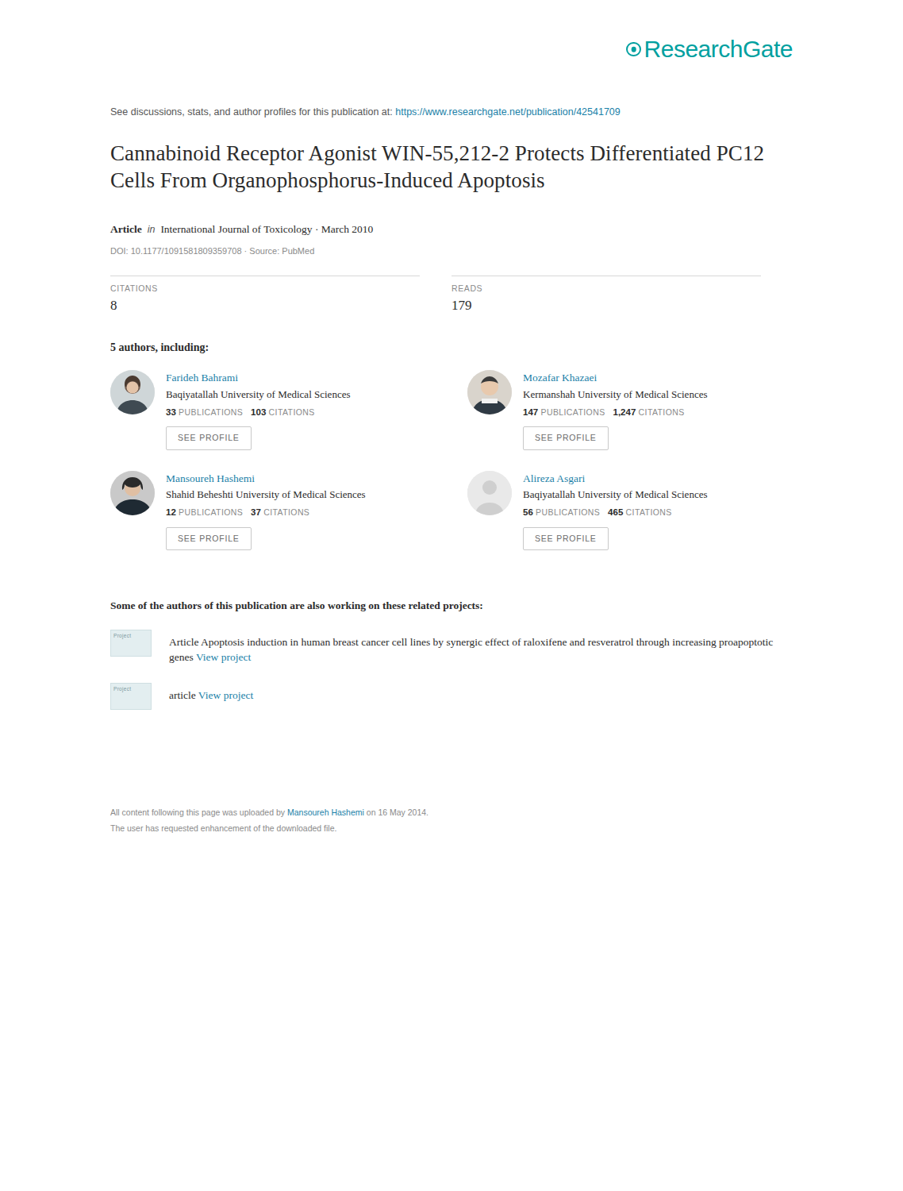ResearchGate
See discussions, stats, and author profiles for this publication at: https://www.researchgate.net/publication/42541709
Cannabinoid Receptor Agonist WIN-55,212-2 Protects Differentiated PC12 Cells From Organophosphorus-Induced Apoptosis
Article in International Journal of Toxicology · March 2010
DOI: 10.1177/1091581809359708 · Source: PubMed
Citations
8
Reads
179
5 authors, including:
Farideh Bahrami
Baqiyatallah University of Medical Sciences
33 PUBLICATIONS 103 CITATIONS
See Profile
Mozafar Khazaei
Kermanshah University of Medical Sciences
147 PUBLICATIONS 1,247 CITATIONS
See Profile
Mansoureh Hashemi
Shahid Beheshti University of Medical Sciences
12 PUBLICATIONS 37 CITATIONS
See Profile
Alireza Asgari
Baqiyatallah University of Medical Sciences
56 PUBLICATIONS 465 CITATIONS
See Profile
Some of the authors of this publication are also working on these related projects:
Project
Article Apoptosis induction in human breast cancer cell lines by synergic effect of raloxifene and resveratrol through increasing proapoptotic genes View project
Project
article View project
All content following this page was uploaded by Mansoureh Hashemi on 16 May 2014.
The user has requested enhancement of the downloaded file.